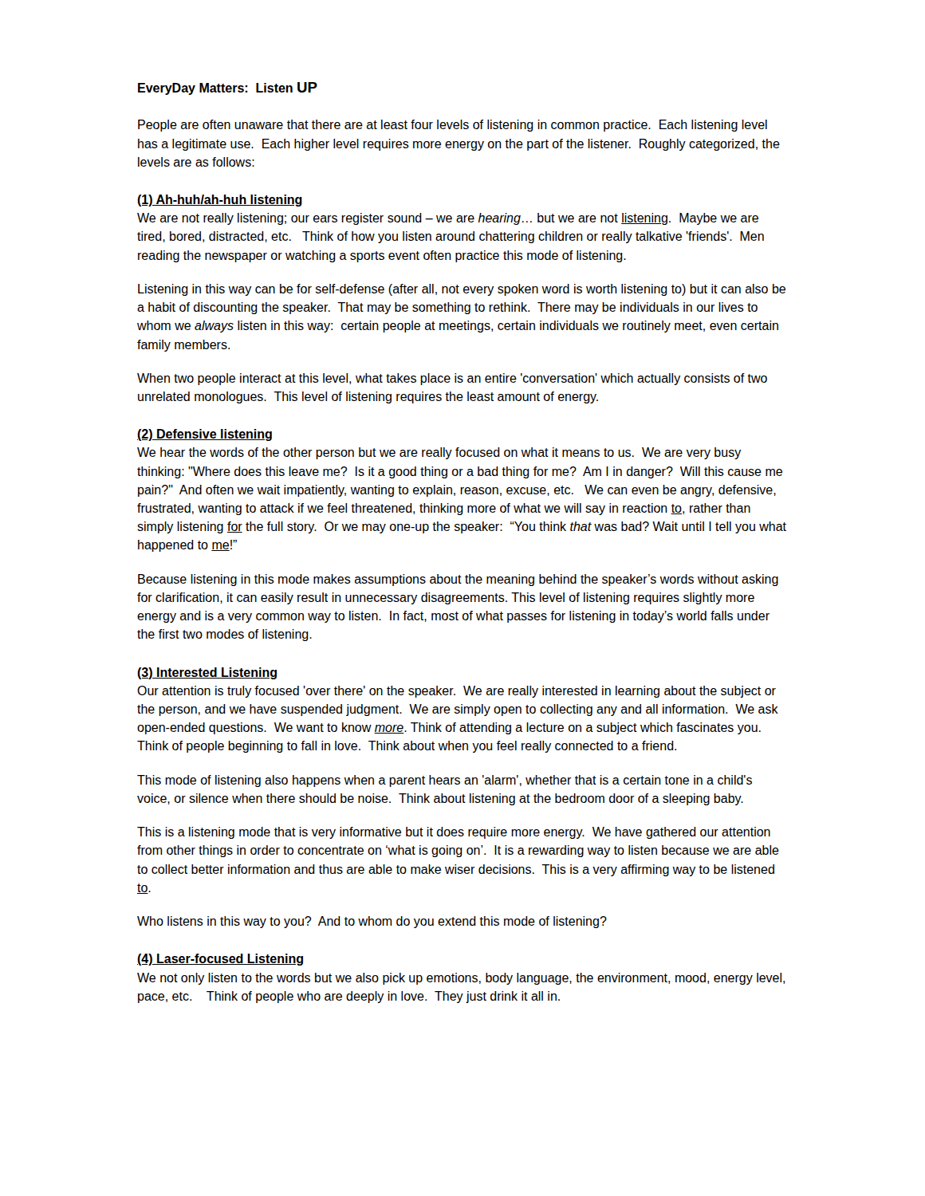EveryDay Matters: Listen UP
People are often unaware that there are at least four levels of listening in common practice. Each listening level has a legitimate use. Each higher level requires more energy on the part of the listener. Roughly categorized, the levels are as follows:
(1) Ah-huh/ah-huh listening
We are not really listening; our ears register sound – we are hearing… but we are not listening. Maybe we are tired, bored, distracted, etc. Think of how you listen around chattering children or really talkative 'friends'. Men reading the newspaper or watching a sports event often practice this mode of listening.
Listening in this way can be for self-defense (after all, not every spoken word is worth listening to) but it can also be a habit of discounting the speaker. That may be something to rethink. There may be individuals in our lives to whom we always listen in this way: certain people at meetings, certain individuals we routinely meet, even certain family members.
When two people interact at this level, what takes place is an entire 'conversation' which actually consists of two unrelated monologues. This level of listening requires the least amount of energy.
(2) Defensive listening
We hear the words of the other person but we are really focused on what it means to us. We are very busy thinking: "Where does this leave me? Is it a good thing or a bad thing for me? Am I in danger? Will this cause me pain?" And often we wait impatiently, wanting to explain, reason, excuse, etc. We can even be angry, defensive, frustrated, wanting to attack if we feel threatened, thinking more of what we will say in reaction to, rather than simply listening for the full story. Or we may one-up the speaker: “You think that was bad? Wait until I tell you what happened to me!”
Because listening in this mode makes assumptions about the meaning behind the speaker’s words without asking for clarification, it can easily result in unnecessary disagreements. This level of listening requires slightly more energy and is a very common way to listen. In fact, most of what passes for listening in today’s world falls under the first two modes of listening.
(3) Interested Listening
Our attention is truly focused 'over there' on the speaker. We are really interested in learning about the subject or the person, and we have suspended judgment. We are simply open to collecting any and all information. We ask open-ended questions. We want to know more. Think of attending a lecture on a subject which fascinates you. Think of people beginning to fall in love. Think about when you feel really connected to a friend.
This mode of listening also happens when a parent hears an 'alarm', whether that is a certain tone in a child's voice, or silence when there should be noise. Think about listening at the bedroom door of a sleeping baby.
This is a listening mode that is very informative but it does require more energy. We have gathered our attention from other things in order to concentrate on ‘what is going on’. It is a rewarding way to listen because we are able to collect better information and thus are able to make wiser decisions. This is a very affirming way to be listened to.
Who listens in this way to you? And to whom do you extend this mode of listening?
(4) Laser-focused Listening
We not only listen to the words but we also pick up emotions, body language, the environment, mood, energy level, pace, etc. Think of people who are deeply in love. They just drink it all in.